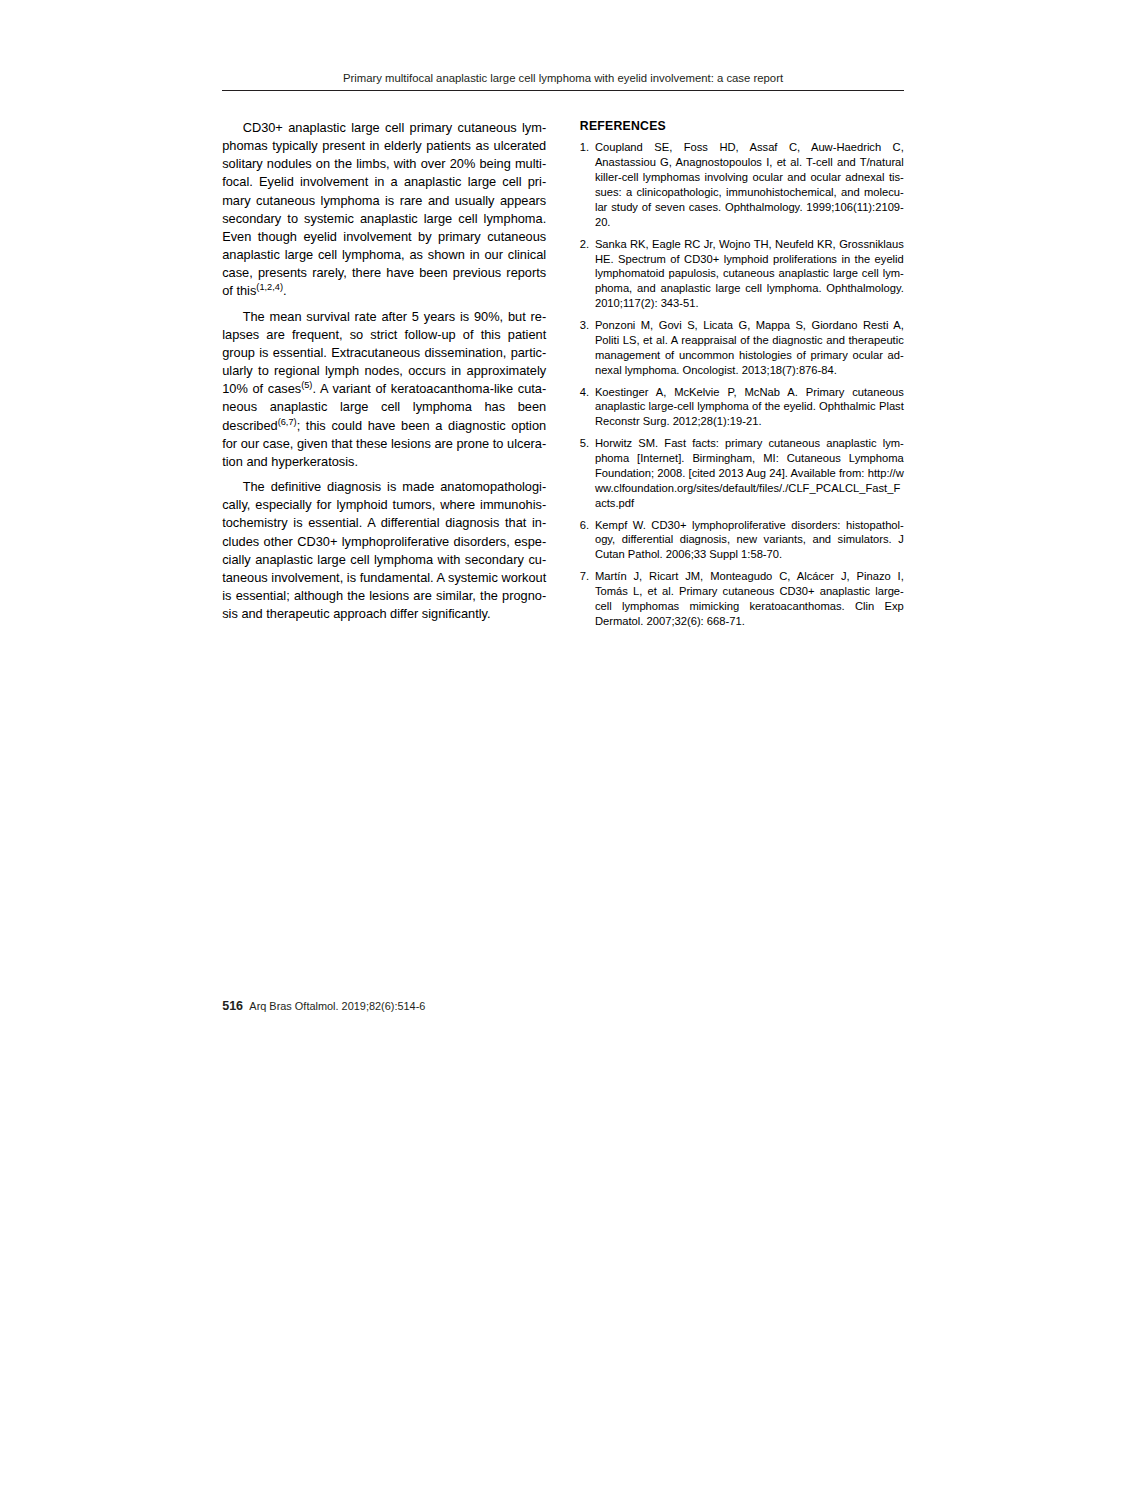Primary multifocal anaplastic large cell lymphoma with eyelid involvement: a case report
CD30+ anaplastic large cell primary cutaneous lymphomas typically present in elderly patients as ulcerated solitary nodules on the limbs, with over 20% being multifocal. Eyelid involvement in a anaplastic large cell primary cutaneous lymphoma is rare and usually appears secondary to systemic anaplastic large cell lymphoma. Even though eyelid involvement by primary cutaneous anaplastic large cell lymphoma, as shown in our clinical case, presents rarely, there have been previous reports of this(1,2,4).
The mean survival rate after 5 years is 90%, but relapses are frequent, so strict follow-up of this patient group is essential. Extracutaneous dissemination, particularly to regional lymph nodes, occurs in approximately 10% of cases(5). A variant of keratoacanthoma-like cutaneous anaplastic large cell lymphoma has been described(6,7); this could have been a diagnostic option for our case, given that these lesions are prone to ulceration and hyperkeratosis.
The definitive diagnosis is made anatomopathologically, especially for lymphoid tumors, where immunohistochemistry is essential. A differential diagnosis that includes other CD30+ lymphoproliferative disorders, especially anaplastic large cell lymphoma with secondary cutaneous involvement, is fundamental. A systemic workout is essential; although the lesions are similar, the prognosis and therapeutic approach differ significantly.
REFERENCES
Coupland SE, Foss HD, Assaf C, Auw-Haedrich C, Anastassiou G, Anagnostopoulos I, et al. T-cell and T/natural killer-cell lymphomas involving ocular and ocular adnexal tissues: a clinicopathologic, immunohistochemical, and molecular study of seven cases. Ophthalmology. 1999;106(11):2109-20.
Sanka RK, Eagle RC Jr, Wojno TH, Neufeld KR, Grossniklaus HE. Spectrum of CD30+ lymphoid proliferations in the eyelid lymphomatoid papulosis, cutaneous anaplastic large cell lymphoma, and anaplastic large cell lymphoma. Ophthalmology. 2010;117(2): 343-51.
Ponzoni M, Govi S, Licata G, Mappa S, Giordano Resti A, Politi LS, et al. A reappraisal of the diagnostic and therapeutic management of uncommon histologies of primary ocular adnexal lymphoma. Oncologist. 2013;18(7):876-84.
Koestinger A, McKelvie P, McNab A. Primary cutaneous anaplastic large-cell lymphoma of the eyelid. Ophthalmic Plast Reconstr Surg. 2012;28(1):19-21.
Horwitz SM. Fast facts: primary cutaneous anaplastic lymphoma [Internet]. Birmingham, MI: Cutaneous Lymphoma Foundation; 2008. [cited 2013 Aug 24]. Available from: http://www.clfoundation.org/sites/default/files/./CLF_PCALCL_Fast_Facts.pdf
Kempf W. CD30+ lymphoproliferative disorders: histopathology, differential diagnosis, new variants, and simulators. J Cutan Pathol. 2006;33 Suppl 1:58-70.
Martín J, Ricart JM, Monteagudo C, Alcácer J, Pinazo I, Tomás L, et al. Primary cutaneous CD30+ anaplastic large-cell lymphomas mimicking keratoacanthomas. Clin Exp Dermatol. 2007;32(6): 668-71.
516 Arq Bras Oftalmol. 2019;82(6):514-6